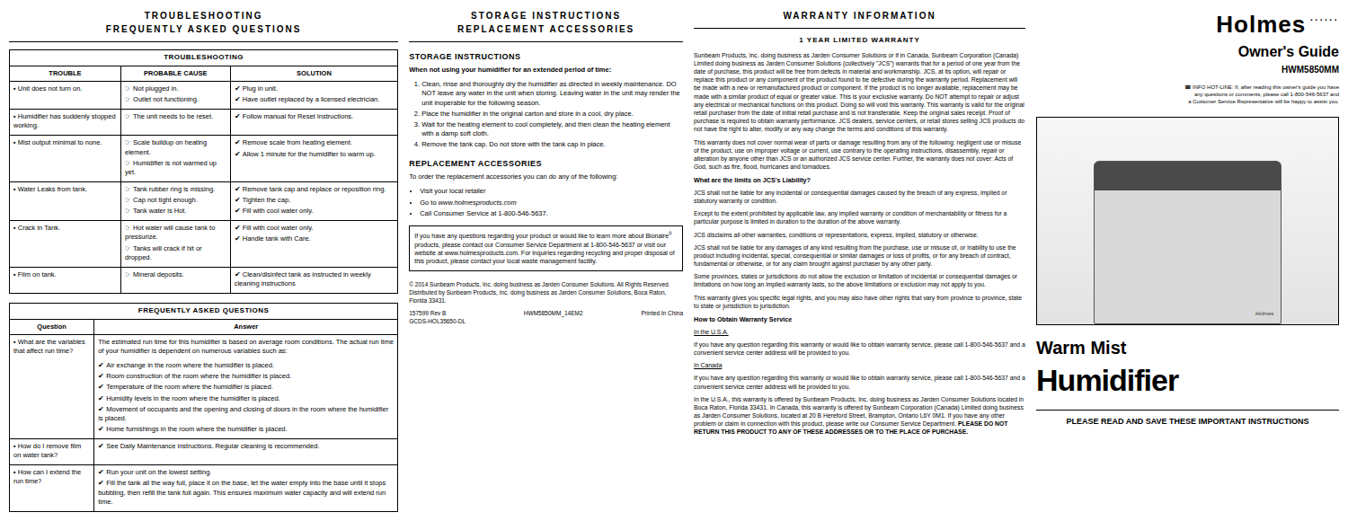TROUBLESHOOTING
FREQUENTLY ASKED QUESTIONS
TROUBLESHOOTING
| TROUBLE | PROBABLE CAUSE | SOLUTION |
| --- | --- | --- |
| Unit does not turn on. | ☞ Not plugged in. ☞ Outlet not functioning. | Plug in unit. Have outlet replaced by a licensed electrician. |
| Humidifier has suddenly stopped working. | ☞ The unit needs to be reset. | Follow manual for Reset Instructions. |
| Mist output minimal to none. | ☞ Scale buildup on heating element. ☞ Humidifier is not warmed up yet. | Remove scale from heating element. Allow 1 minute for the humidifier to warm up. |
| Water Leaks from tank. | ☞ Tank rubber ring is missing. ☞ Cap not tight enough. ☞ Tank water is Hot. | Remove tank cap and replace or reposition ring. Tighten the cap. Fill with cool water only. |
| Crack in Tank. | ☞ Hot water will cause tank to pressurize. ☞ Tanks will crack if hit or dropped. | Fill with cool water only. Handle tank with Care. |
| Film on tank. | ☞ Mineral deposits. | Clean/disinfect tank as instructed in weekly cleaning instructions |
FREQUENTLY ASKED QUESTIONS
| Question | Answer |
| --- | --- |
| What are the variables that affect run time? | The estimated run time for this humidifier is based on average room conditions. The actual run time of your humidifier is dependent on numerous variables such as: Air exchange in the room where the humidifier is placed. Room construction of the room where the humidifier is placed. Temperature of the room where the humidifier is placed. Humidity levels in the room where the humidifier is placed. Movement of occupants and the opening and closing of doors in the room where the humidifier is placed. Home furnishings in the room where the humidifier is placed. |
| How do I remove film on water tank? | See Daily Maintenance instructions. Regular cleaning is recommended. |
| How can I extend the run time? | Run your unit on the lowest setting. Fill the tank all the way full, place it on the base, let the water empty into the base until it stops bubbling, then refill the tank full again. This ensures maximum water capacity and will extend run time. |
STORAGE INSTRUCTIONS
REPLACEMENT ACCESSORIES
STORAGE INSTRUCTIONS
When not using your humidifier for an extended period of time:
Clean, rinse and thoroughly dry the humidifier as directed in weekly maintenance. DO NOT leave any water in the unit when storing. Leaving water in the unit may render the unit inoperable for the following season.
Place the humidifier in the original carton and store in a cool, dry place.
Wait for the heating element to cool completely, and then clean the heating element with a damp soft cloth.
Remove the tank cap. Do not store with the tank cap in place.
REPLACEMENT ACCESSORIES
To order the replacement accessories you can do any of the following:
Visit your local retailer
Go to www.holmesproducts.com
Call Consumer Service at 1-800-546-5637.
If you have any questions regarding your product or would like to learn more about Bionaire® products, please contact our Consumer Service Department at 1-800-546-5637 or visit our website at www.holmesproducts.com. For inquiries regarding recycling and proper disposal of this product, please contact your local waste management facility.
© 2014 Sunbeam Products, Inc. doing business as Jarden Consumer Solutions. All Rights Reserved. Distributed by Sunbeam Products, Inc. doing business as Jarden Consumer Solutions, Boca Raton, Florida 33431.
157599 Rev B
GCDS-HOL35650-DL HWM5850MM_14EM2 Printed In China
WARRANTY INFORMATION
1 YEAR LIMITED WARRANTY
Sunbeam Products, Inc. doing business as Jarden Consumer Solutions or if in Canada, Sunbeam Corporation (Canada) Limited doing business as Jarden Consumer Solutions (collectively "JCS") warrants that for a period of one year from the date of purchase, this product will be free from defects in material and workmanship. JCS, at its option, will repair or replace this product or any component of the product found to be defective during the warranty period. Replacement will be made with a new or remanufactured product or component. If the product is no longer available, replacement may be made with a similar product of equal or greater value. This is your exclusive warranty. Do NOT attempt to repair or adjust any electrical or mechanical functions on this product. Doing so will void this warranty. This warranty is valid for the original retail purchaser from the date of initial retail purchase and is not transferable. Keep the original sales receipt. Proof of purchase is required to obtain warranty performance. JCS dealers, service centers, or retail stores selling JCS products do not have the right to alter, modify or any way change the terms and conditions of this warranty.
This warranty does not cover normal wear of parts or damage resulting from any of the following: negligent use or misuse of the product, use on improper voltage or current, use contrary to the operating instructions, disassembly, repair or alteration by anyone other than JCS or an authorized JCS service center. Further, the warranty does not cover: Acts of God, such as fire, flood, hurricanes and tornadoes.
What are the limits on JCS's Liability?
JCS shall not be liable for any incidental or consequential damages caused by the breach of any express, implied or statutory warranty or condition.
Except to the extent prohibited by applicable law, any implied warranty or condition of merchantability or fitness for a particular purpose is limited in duration to the duration of the above warranty.
JCS disclaims all other warranties, conditions or representations, express, implied, statutory or otherwise.
JCS shall not be liable for any damages of any kind resulting from the purchase, use or misuse of, or inability to use the product including incidental, special, consequential or similar damages or loss of profits, or for any breach of contract, fundamental or otherwise, or for any claim brought against purchaser by any other party.
Some provinces, states or jurisdictions do not allow the exclusion or limitation of incidental or consequential damages or limitations on how long an implied warranty lasts, so the above limitations or exclusion may not apply to you.
This warranty gives you specific legal rights, and you may also have other rights that vary from province to province, state to state or jurisdiction to jurisdiction.
How to Obtain Warranty Service
In the U.S.A.
If you have any question regarding this warranty or would like to obtain warranty service, please call 1-800-546-5637 and a convenient service center address will be provided to you.
In Canada
If you have any question regarding this warranty or would like to obtain warranty service, please call 1-800-546-5637 and a convenient service center address will be provided to you.
In the U.S.A., this warranty is offered by Sunbeam Products, Inc. doing business as Jarden Consumer Solutions located in Boca Raton, Florida 33431. In Canada, this warranty is offered by Sunbeam Corporation (Canada) Limited doing business as Jarden Consumer Solutions, located at 20 B Hereford Street, Brampton, Ontario L6Y 0M1. If you have any other problem or claim in connection with this product, please write our Consumer Service Department. PLEASE DO NOT RETURN THIS PRODUCT TO ANY OF THESE ADDRESSES OR TO THE PLACE OF PURCHASE.
Holmes ······
Owner's Guide
HWM5850MM
☎ INFO HOT-LINE: If, after reading this owner's guide you have
any questions or comments, please call 1-800-546-5637 and
a Customer Service Representative will be happy to assist you.
Warm Mist
Humidifier
PLEASE READ AND SAVE THESE IMPORTANT INSTRUCTIONS